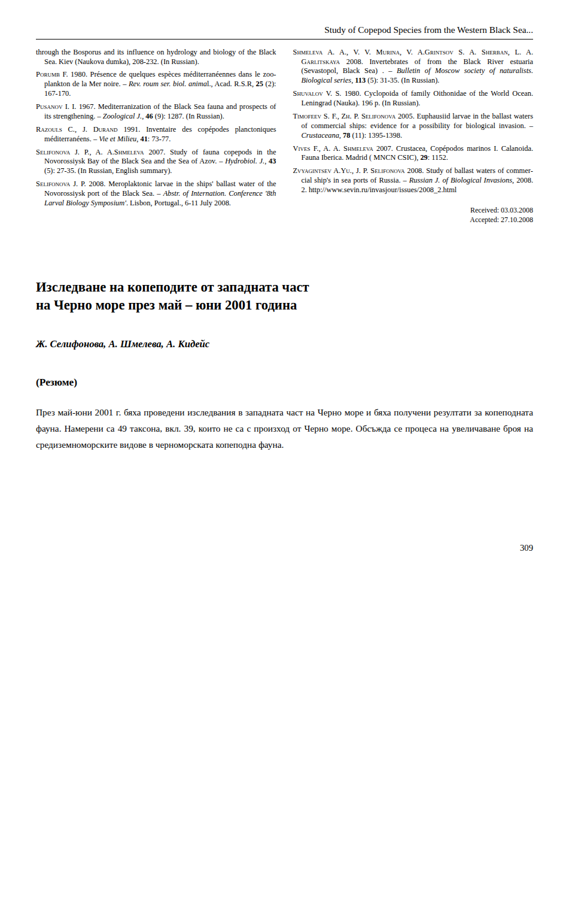Study of Copepod Species from the Western Black Sea...
through the Bosporus and its influence on hydrology and biology of the Black Sea. Kiev (Naukova dumka), 208-232. (In Russian).
Porumb F. 1980. Présence de quelques espèces méditerranéennes dans le zooplankton de la Mer noire. – Rev. roum ser. biol. animal., Acad. R.S.R, 25 (2): 167-170.
Pusanov I. I. 1967. Mediterranization of the Black Sea fauna and prospects of its strengthening. – Zoological J., 46 (9): 1287. (In Russian).
Razouls C., J. Durand 1991. Inventaire des copépodes planctoniques méditerranéens. – Vie et Milieu, 41: 73-77.
Selifonova J. P., A. A.Shmeleva 2007. Study of fauna copepods in the Novorossiysk Bay of the Black Sea and the Sea of Azov. – Hydrobiol. J., 43 (5): 27-35. (In Russian, English summary).
Selifonova J. P. 2008. Meroplaktonic larvae in the ships' ballast water of the Novorossiysk port of the Black Sea. – Abstr. of Internation. Conference '8th Larval Biology Symposium'. Lisbon, Portugal., 6-11 July 2008.
Shmeleva A. A., V. V. Murina, V. A.Grintsov S. A. Sherban, L. A. Garlitskaya 2008. Invertebrates of from the Black River estuaria (Sevastopol, Black Sea) . – Bulletin of Moscow society of naturalists. Biological series, 113 (5): 31-35. (In Russian).
Shuvalov V. S. 1980. Cyclopoida of family Oithonidae of the World Ocean. Leningrad (Nauka). 196 p. (In Russian).
Timofeev S. F., Zh. P. Selifonova 2005. Euphausiid larvae in the ballast waters of commercial ships: evidence for a possibility for biological invasion. – Crustaceana, 78 (11): 1395-1398.
Vives F., A. A. Shmeleva 2007. Crustacea, Copépodos marinos I. Calanoida. Fauna Iberica. Madrid ( MNCN CSIC), 29: 1152.
Zvyagintsev A.Yu., J. P. Selifonova 2008. Study of ballast waters of commercial ship's in sea ports of Russia. – Russian J. of Biological Invasions, 2008. 2. http://www.sevin.ru/invasjour/issues/2008_2.html
Received: 03.03.2008
Accepted: 27.10.2008
Изследване на копеподите от западната част
на Черно море през май – юни 2001 година
Ж. Селифонова, А. Шмелева, А. Кидейс
(Резюме)
През май-юни 2001 г. бяха проведени изследвания в западната част на Черно море и бяха получени резултати за копеподната фауна. Намерени са 49 таксона, вкл. 39, които не са с произход от Черно море. Обсъжда се процеса на увеличаване броя на средиземноморските видове в черноморската копеподна фауна.
309